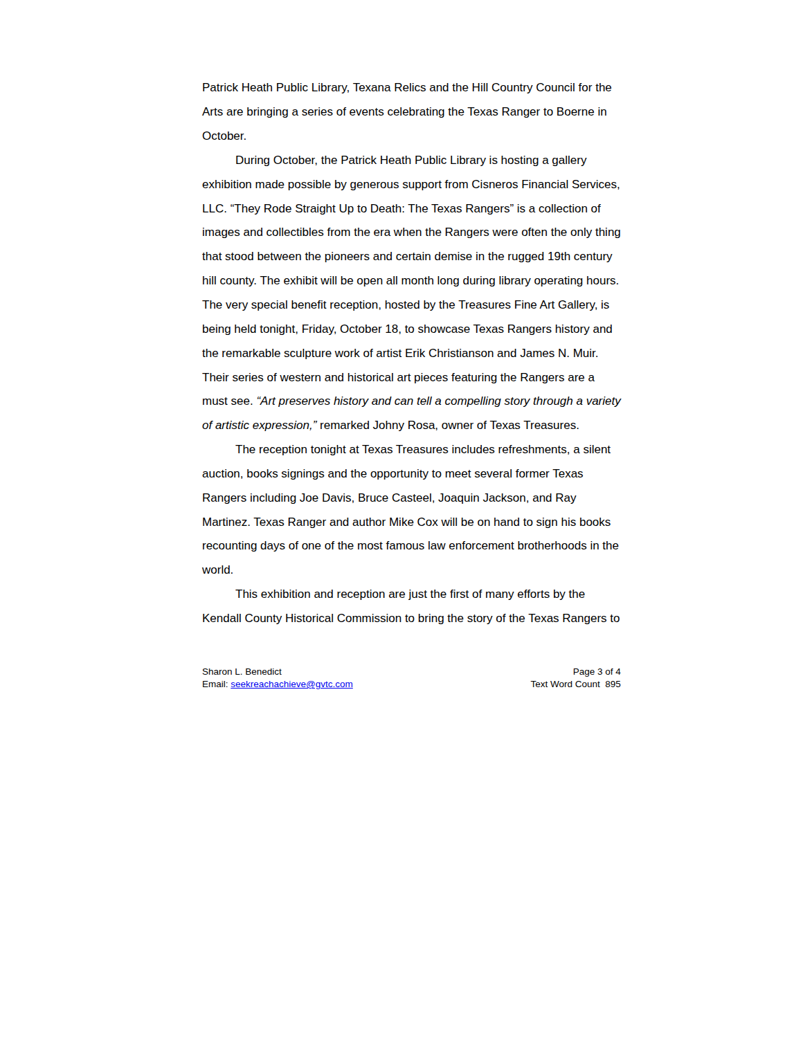Patrick Heath Public Library, Texana Relics and the Hill Country Council for the Arts are bringing a series of events celebrating the Texas Ranger to Boerne in October.
During October, the Patrick Heath Public Library is hosting a gallery exhibition made possible by generous support from Cisneros Financial Services, LLC. “They Rode Straight Up to Death: The Texas Rangers” is a collection of images and collectibles from the era when the Rangers were often the only thing that stood between the pioneers and certain demise in the rugged 19th century hill county. The exhibit will be open all month long during library operating hours. The very special benefit reception, hosted by the Treasures Fine Art Gallery, is being held tonight, Friday, October 18, to showcase Texas Rangers history and the remarkable sculpture work of artist Erik Christianson and James N. Muir. Their series of western and historical art pieces featuring the Rangers are a must see. “Art preserves history and can tell a compelling story through a variety of artistic expression,” remarked Johny Rosa, owner of Texas Treasures.
The reception tonight at Texas Treasures includes refreshments, a silent auction, books signings and the opportunity to meet several former Texas Rangers including Joe Davis, Bruce Casteel, Joaquin Jackson, and Ray Martinez. Texas Ranger and author Mike Cox will be on hand to sign his books recounting days of one of the most famous law enforcement brotherhoods in the world.
This exhibition and reception are just the first of many efforts by the Kendall County Historical Commission to bring the story of the Texas Rangers to
Sharon L. Benedict
Email: seekreachachieve@gvtc.com
Page 3 of 4
Text Word Count 895